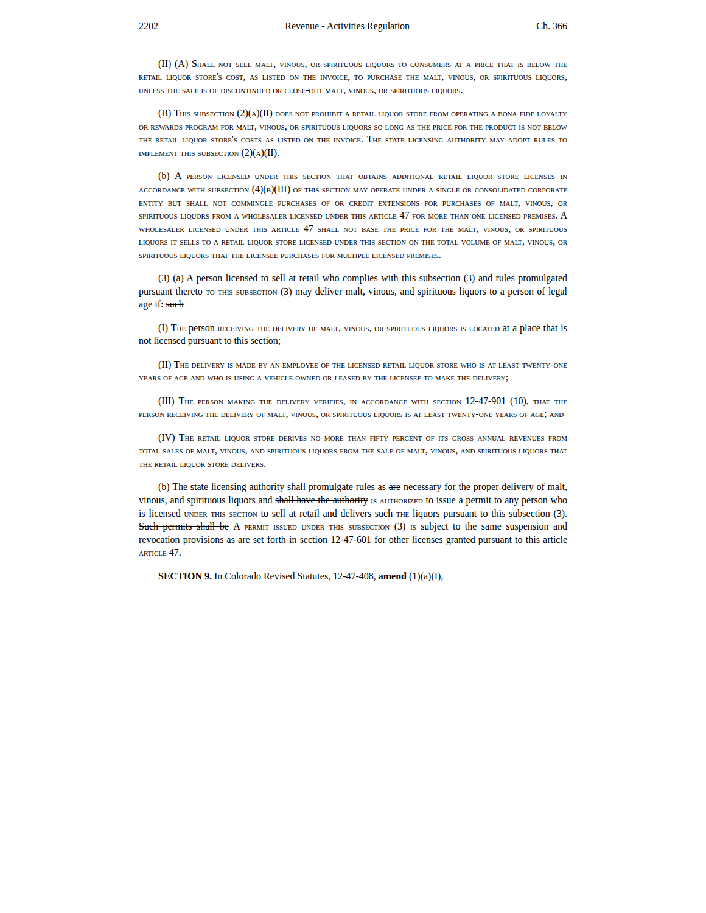2202 Revenue - Activities Regulation Ch. 366
(II) (A) Shall not sell malt, vinous, or spirituous liquors to consumers at a price that is below the retail liquor store's cost, as listed on the invoice, to purchase the malt, vinous, or spirituous liquors, unless the sale is of discontinued or close-out malt, vinous, or spirituous liquors.
(B) This subsection (2)(a)(II) does not prohibit a retail liquor store from operating a bona fide loyalty or rewards program for malt, vinous, or spirituous liquors so long as the price for the product is not below the retail liquor store's costs as listed on the invoice. The state licensing authority may adopt rules to implement this subsection (2)(a)(II).
(b) A person licensed under this section that obtains additional retail liquor store licenses in accordance with subsection (4)(b)(III) of this section may operate under a single or consolidated corporate entity but shall not commingle purchases of or credit extensions for purchases of malt, vinous, or spirituous liquors from a wholesaler licensed under this article 47 for more than one licensed premises. A wholesaler licensed under this article 47 shall not base the price for the malt, vinous, or spirituous liquors it sells to a retail liquor store licensed under this section on the total volume of malt, vinous, or spirituous liquors that the licensee purchases for multiple licensed premises.
(3) (a) A person licensed to sell at retail who complies with this subsection (3) and rules promulgated pursuant thereto to this subsection (3) may deliver malt, vinous, and spirituous liquors to a person of legal age if: such
(I) The person receiving the delivery of malt, vinous, or spirituous liquors is located at a place that is not licensed pursuant to this section;
(II) The delivery is made by an employee of the licensed retail liquor store who is at least twenty-one years of age and who is using a vehicle owned or leased by the licensee to make the delivery;
(III) The person making the delivery verifies, in accordance with section 12-47-901 (10), that the person receiving the delivery of malt, vinous, or spirituous liquors is at least twenty-one years of age; and
(IV) The retail liquor store derives no more than fifty percent of its gross annual revenues from total sales of malt, vinous, and spirituous liquors from the sale of malt, vinous, and spirituous liquors that the retail liquor store delivers.
(b) The state licensing authority shall promulgate rules as are necessary for the proper delivery of malt, vinous, and spirituous liquors and shall have the authority is authorized to issue a permit to any person who is licensed under this section to sell at retail and delivers such the liquors pursuant to this subsection (3). Such permits shall be A permit issued under this subsection (3) is subject to the same suspension and revocation provisions as are set forth in section 12-47-601 for other licenses granted pursuant to this article article 47.
SECTION 9. In Colorado Revised Statutes, 12-47-408, amend (1)(a)(I),